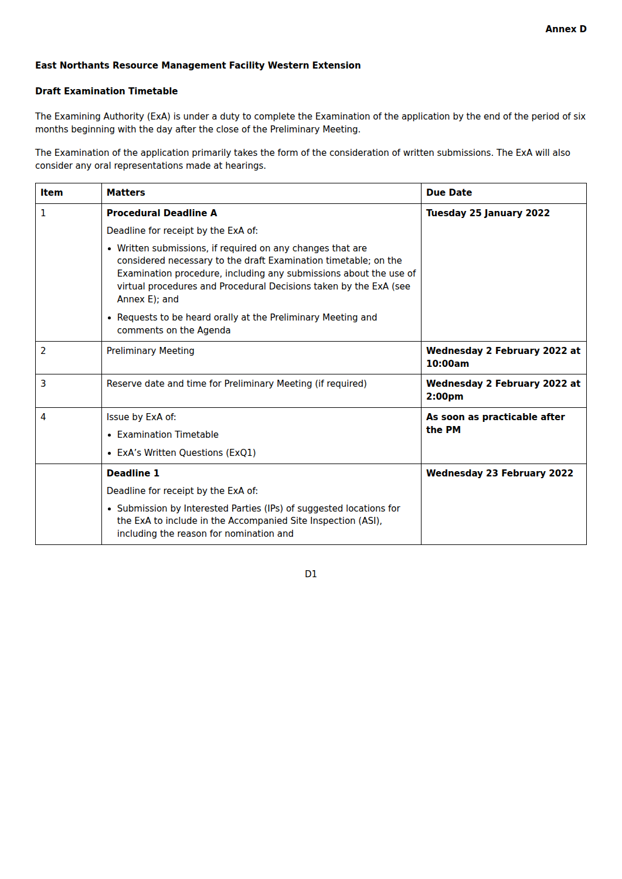Annex D
East Northants Resource Management Facility Western Extension
Draft Examination Timetable
The Examining Authority (ExA) is under a duty to complete the Examination of the application by the end of the period of six months beginning with the day after the close of the Preliminary Meeting.
The Examination of the application primarily takes the form of the consideration of written submissions. The ExA will also consider any oral representations made at hearings.
| Item | Matters | Due Date |
| --- | --- | --- |
| 1 | Procedural Deadline A Deadline for receipt by the ExA of: Written submissions, if required on any changes that are considered necessary to the draft Examination timetable; on the Examination procedure, including any submissions about the use of virtual procedures and Procedural Decisions taken by the ExA (see Annex E); and Requests to be heard orally at the Preliminary Meeting and comments on the Agenda | Tuesday 25 January 2022 |
| 2 | Preliminary Meeting | Wednesday 2 February 2022 at 10:00am |
| 3 | Reserve date and time for Preliminary Meeting (if required) | Wednesday 2 February 2022 at 2:00pm |
| 4 | Issue by ExA of: Examination Timetable ExA’s Written Questions (ExQ1) | As soon as practicable after the PM |
| | Deadline 1 Deadline for receipt by the ExA of: Submission by Interested Parties (IPs) of suggested locations for the ExA to include in the Accompanied Site Inspection (ASI), including the reason for nomination and | Wednesday 23 February 2022 |
D1